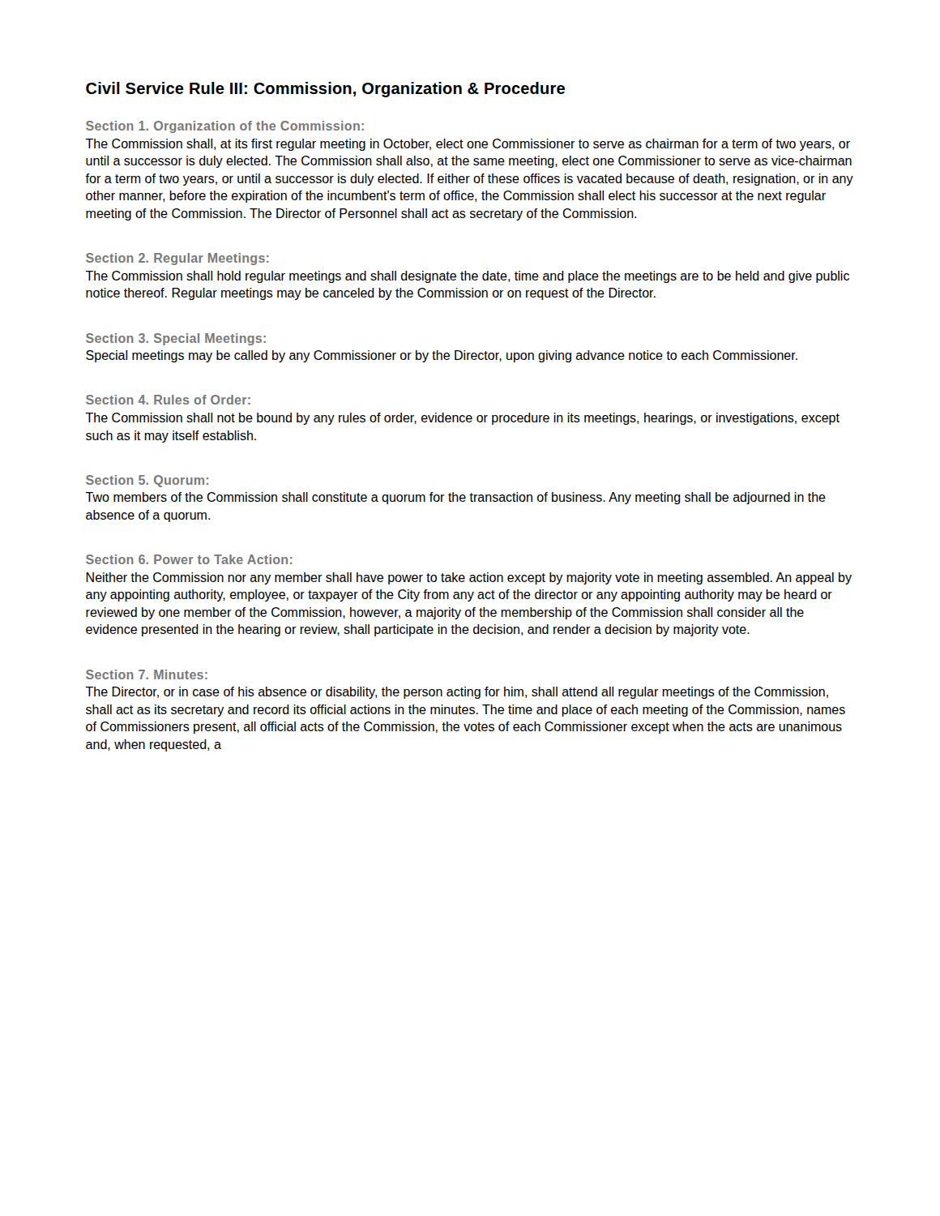Civil Service Rule III: Commission, Organization & Procedure
Section 1. Organization of the Commission:
The Commission shall, at its first regular meeting in October, elect one Commissioner to serve as chairman for a term of two years, or until a successor is duly elected. The Commission shall also, at the same meeting, elect one Commissioner to serve as vice-chairman for a term of two years, or until a successor is duly elected. If either of these offices is vacated because of death, resignation, or in any other manner, before the expiration of the incumbent's term of office, the Commission shall elect his successor at the next regular meeting of the Commission. The Director of Personnel shall act as secretary of the Commission.
Section 2. Regular Meetings:
The Commission shall hold regular meetings and shall designate the date, time and place the meetings are to be held and give public notice thereof. Regular meetings may be canceled by the Commission or on request of the Director.
Section 3. Special Meetings:
Special meetings may be called by any Commissioner or by the Director, upon giving advance notice to each Commissioner.
Section 4. Rules of Order:
The Commission shall not be bound by any rules of order, evidence or procedure in its meetings, hearings, or investigations, except such as it may itself establish.
Section 5. Quorum:
Two members of the Commission shall constitute a quorum for the transaction of business. Any meeting shall be adjourned in the absence of a quorum.
Section 6. Power to Take Action:
Neither the Commission nor any member shall have power to take action except by majority vote in meeting assembled. An appeal by any appointing authority, employee, or taxpayer of the City from any act of the director or any appointing authority may be heard or reviewed by one member of the Commission, however, a majority of the membership of the Commission shall consider all the evidence presented in the hearing or review, shall participate in the decision, and render a decision by majority vote.
Section 7. Minutes:
The Director, or in case of his absence or disability, the person acting for him, shall attend all regular meetings of the Commission, shall act as its secretary and record its official actions in the minutes. The time and place of each meeting of the Commission, names of Commissioners present, all official acts of the Commission, the votes of each Commissioner except when the acts are unanimous and, when requested, a